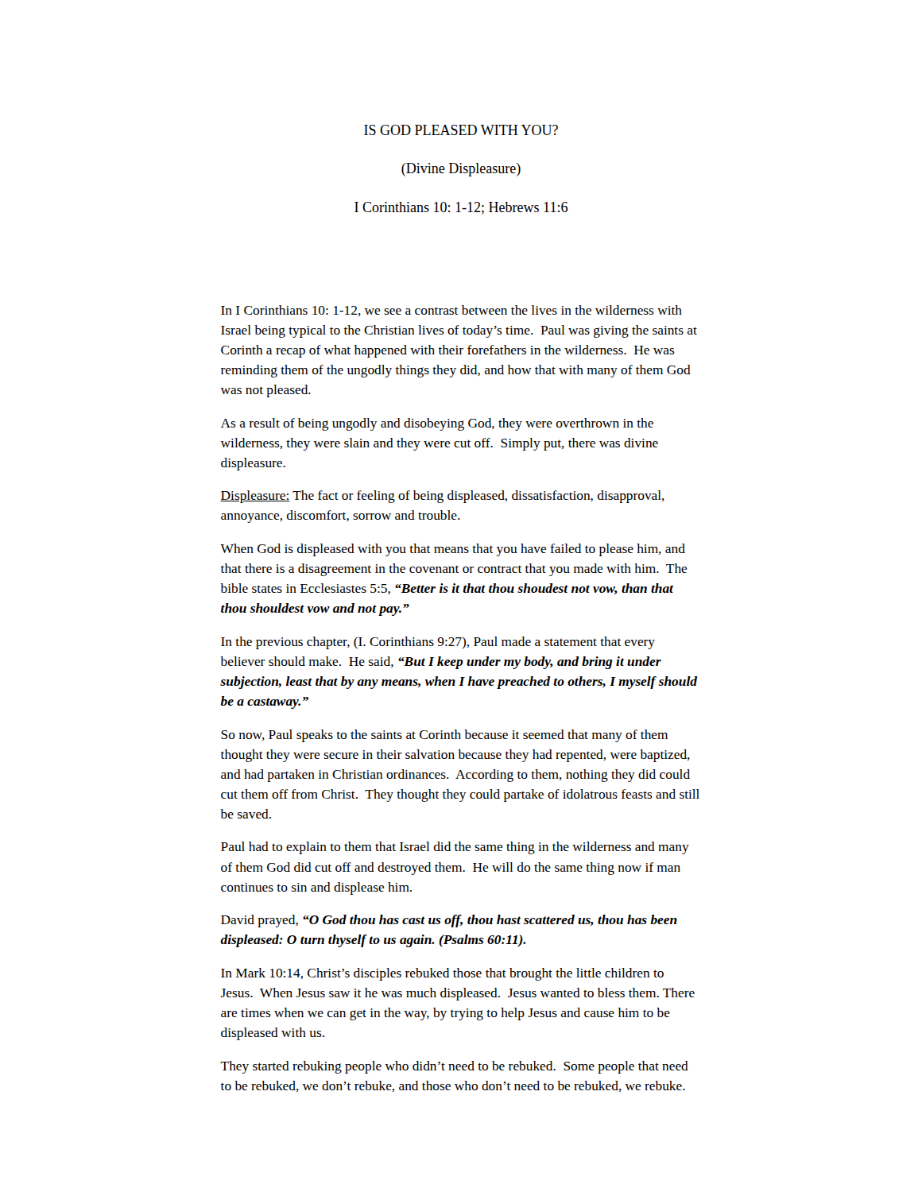IS GOD PLEASED WITH YOU?
(Divine Displeasure)
I Corinthians 10: 1-12; Hebrews 11:6
In I Corinthians 10: 1-12, we see a contrast between the lives in the wilderness with Israel being typical to the Christian lives of today’s time. Paul was giving the saints at Corinth a recap of what happened with their forefathers in the wilderness. He was reminding them of the ungodly things they did, and how that with many of them God was not pleased.
As a result of being ungodly and disobeying God, they were overthrown in the wilderness, they were slain and they were cut off. Simply put, there was divine displeasure.
Displeasure: The fact or feeling of being displeased, dissatisfaction, disapproval, annoyance, discomfort, sorrow and trouble.
When God is displeased with you that means that you have failed to please him, and that there is a disagreement in the covenant or contract that you made with him. The bible states in Ecclesiastes 5:5, “Better is it that thou shoudest not vow, than that thou shouldest vow and not pay.”
In the previous chapter, (I. Corinthians 9:27), Paul made a statement that every believer should make. He said, “But I keep under my body, and bring it under subjection, least that by any means, when I have preached to others, I myself should be a castaway.”
So now, Paul speaks to the saints at Corinth because it seemed that many of them thought they were secure in their salvation because they had repented, were baptized, and had partaken in Christian ordinances. According to them, nothing they did could cut them off from Christ. They thought they could partake of idolatrous feasts and still be saved.
Paul had to explain to them that Israel did the same thing in the wilderness and many of them God did cut off and destroyed them. He will do the same thing now if man continues to sin and displease him.
David prayed, “O God thou has cast us off, thou hast scattered us, thou has been displeased: O turn thyself to us again. (Psalms 60:11).
In Mark 10:14, Christ’s disciples rebuked those that brought the little children to Jesus. When Jesus saw it he was much displeased. Jesus wanted to bless them. There are times when we can get in the way, by trying to help Jesus and cause him to be displeased with us.
They started rebuking people who didn’t need to be rebuked. Some people that need to be rebuked, we don’t rebuke, and those who don’t need to be rebuked, we rebuke.